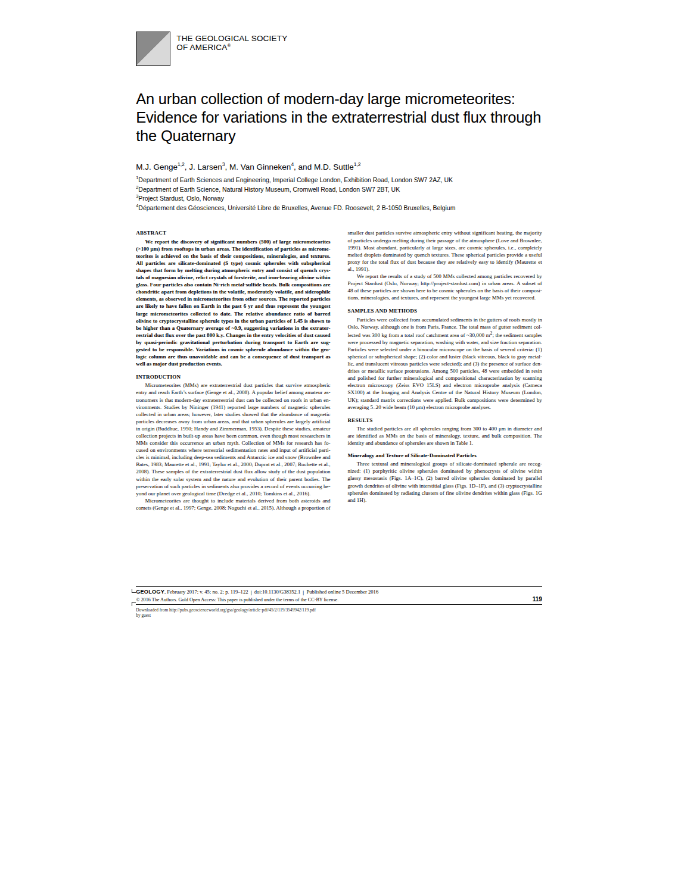THE GEOLOGICAL SOCIETY
OF AMERICA®
An urban collection of modern-day large micrometeorites: Evidence for variations in the extraterrestrial dust flux through the Quaternary
M.J. Genge1,2, J. Larsen3, M. Van Ginneken4, and M.D. Suttle1,2
1Department of Earth Sciences and Engineering, Imperial College London, Exhibition Road, London SW7 2AZ, UK
2Department of Earth Science, Natural History Museum, Cromwell Road, London SW7 2BT, UK
3Project Stardust, Oslo, Norway
4Département des Géosciences, Université Libre de Bruxelles, Avenue FD. Roosevelt, 2 B-1050 Bruxelles, Belgium
Abstract
We report the discovery of significant numbers (500) of large micrometeorites (>100 μm) from rooftops in urban areas. The identification of particles as micrometeorites is achieved on the basis of their compositions, mineralogies, and textures. All particles are silicate-dominated (S type) cosmic spherules with subspherical shapes that form by melting during atmospheric entry and consist of quench crystals of magnesian olivine, relict crystals of forsterite, and iron-bearing olivine within glass. Four particles also contain Ni-rich metal-sulfide beads. Bulk compositions are chondritic apart from depletions in the volatile, moderately volatile, and siderophile elements, as observed in micrometeorites from other sources. The reported particles are likely to have fallen on Earth in the past 6 yr and thus represent the youngest large micrometeorites collected to date. The relative abundance ratio of barred olivine to cryptocrystalline spherule types in the urban particles of 1.45 is shown to be higher than a Quaternary average of ~0.9, suggesting variations in the extraterrestrial dust flux over the past 800 k.y. Changes in the entry velocities of dust caused by quasi-periodic gravitational perturbation during transport to Earth are suggested to be responsible. Variations in cosmic spherule abundance within the geologic column are thus unavoidable and can be a consequence of dust transport as well as major dust production events.
Introduction
Micrometeorites (MMs) are extraterrestrial dust particles that survive atmospheric entry and reach Earth’s surface (Genge et al., 2008). A popular belief among amateur astronomers is that modern-day extraterrestrial dust can be collected on roofs in urban environments. Studies by Nininger (1941) reported large numbers of magnetic spherules collected in urban areas; however, later studies showed that the abundance of magnetic particles decreases away from urban areas, and that urban spherules are largely artificial in origin (Buddhue, 1950; Handy and Zimmerman, 1953). Despite these studies, amateur collection projects in built-up areas have been common, even though most researchers in MMs consider this occurrence an urban myth. Collection of MMs for research has focused on environments where terrestrial sedimentation rates and input of artificial particles is minimal, including deep-sea sediments and Antarctic ice and snow (Brownlee and Bates, 1983; Maurette et al., 1991; Taylor et al., 2000; Duprat et al., 2007; Rochette et al., 2008). These samples of the extraterrestrial dust flux allow study of the dust population within the early solar system and the nature and evolution of their parent bodies. The preservation of such particles in sediments also provides a record of events occurring beyond our planet over geological time (Dredge et al., 2010; Tomkins et al., 2016).
Micrometeorites are thought to include materials derived from both asteroids and comets (Genge et al., 1997; Genge, 2008; Noguchi et al., 2015). Although a proportion of smaller dust particles survive atmospheric entry without significant heating, the majority of particles undergo melting during their passage of the atmosphere (Love and Brownlee, 1991). Most abundant, particularly at large sizes, are cosmic spherules, i.e., completely melted droplets dominated by quench textures. These spherical particles provide a useful proxy for the total flux of dust because they are relatively easy to identify (Maurette et al., 1991).
We report the results of a study of 500 MMs collected among particles recovered by Project Stardust (Oslo, Norway; http://project-stardust.com) in urban areas. A subset of 48 of these particles are shown here to be cosmic spherules on the basis of their compositions, mineralogies, and textures, and represent the youngest large MMs yet recovered.
Samples and Methods
Particles were collected from accumulated sediments in the gutters of roofs mostly in Oslo, Norway, although one is from Paris, France. The total mass of gutter sediment collected was 300 kg from a total roof catchment area of ~30,000 m2; the sediment samples were processed by magnetic separation, washing with water, and size fraction separation. Particles were selected under a binocular microscope on the basis of several criteria: (1) spherical or subspherical shape; (2) color and luster (black vitreous, black to gray metallic, and translucent vitreous particles were selected); and (3) the presence of surface dendrites or metallic surface protrusions. Among 500 particles, 48 were embedded in resin and polished for further mineralogical and compositional characterization by scanning electron microscopy (Zeiss EVO 15LS) and electron microprobe analysis (Cameca SX100) at the Imaging and Analysis Centre of the Natural History Museum (London, UK); standard matrix corrections were applied. Bulk compositions were determined by averaging 5–20 wide beam (10 μm) electron microprobe analyses.
Results
The studied particles are all spherules ranging from 300 to 400 μm in diameter and are identified as MMs on the basis of mineralogy, texture, and bulk composition. The identity and abundance of spherules are shown in Table 1.
Mineralogy and Texture of Silicate-Dominated Particles
Three textural and mineralogical groups of silicate-dominated spherule are recognized: (1) porphyritic olivine spherules dominated by phenocrysts of olivine within glassy mesostasis (Figs. 1A–1C), (2) barred olivine spherules dominated by parallel growth dendrites of olivine with interstitial glass (Figs. 1D–1F), and (3) cryptocrystalline spherules dominated by radiating clusters of fine olivine dendrites within glass (Figs. 1G and 1H).
GEOLOGY, February 2017; v. 45; no. 2; p. 119–122 | doi:10.1130/G38352.1 | Published online 5 December 2016
© 2016 The Authors. Gold Open Access: This paper is published under the terms of the CC-BY license.
119
Downloaded from http://pubs.geoscienceworld.org/gsa/geology/article-pdf/45/2/119/3549942/119.pdf
by guest